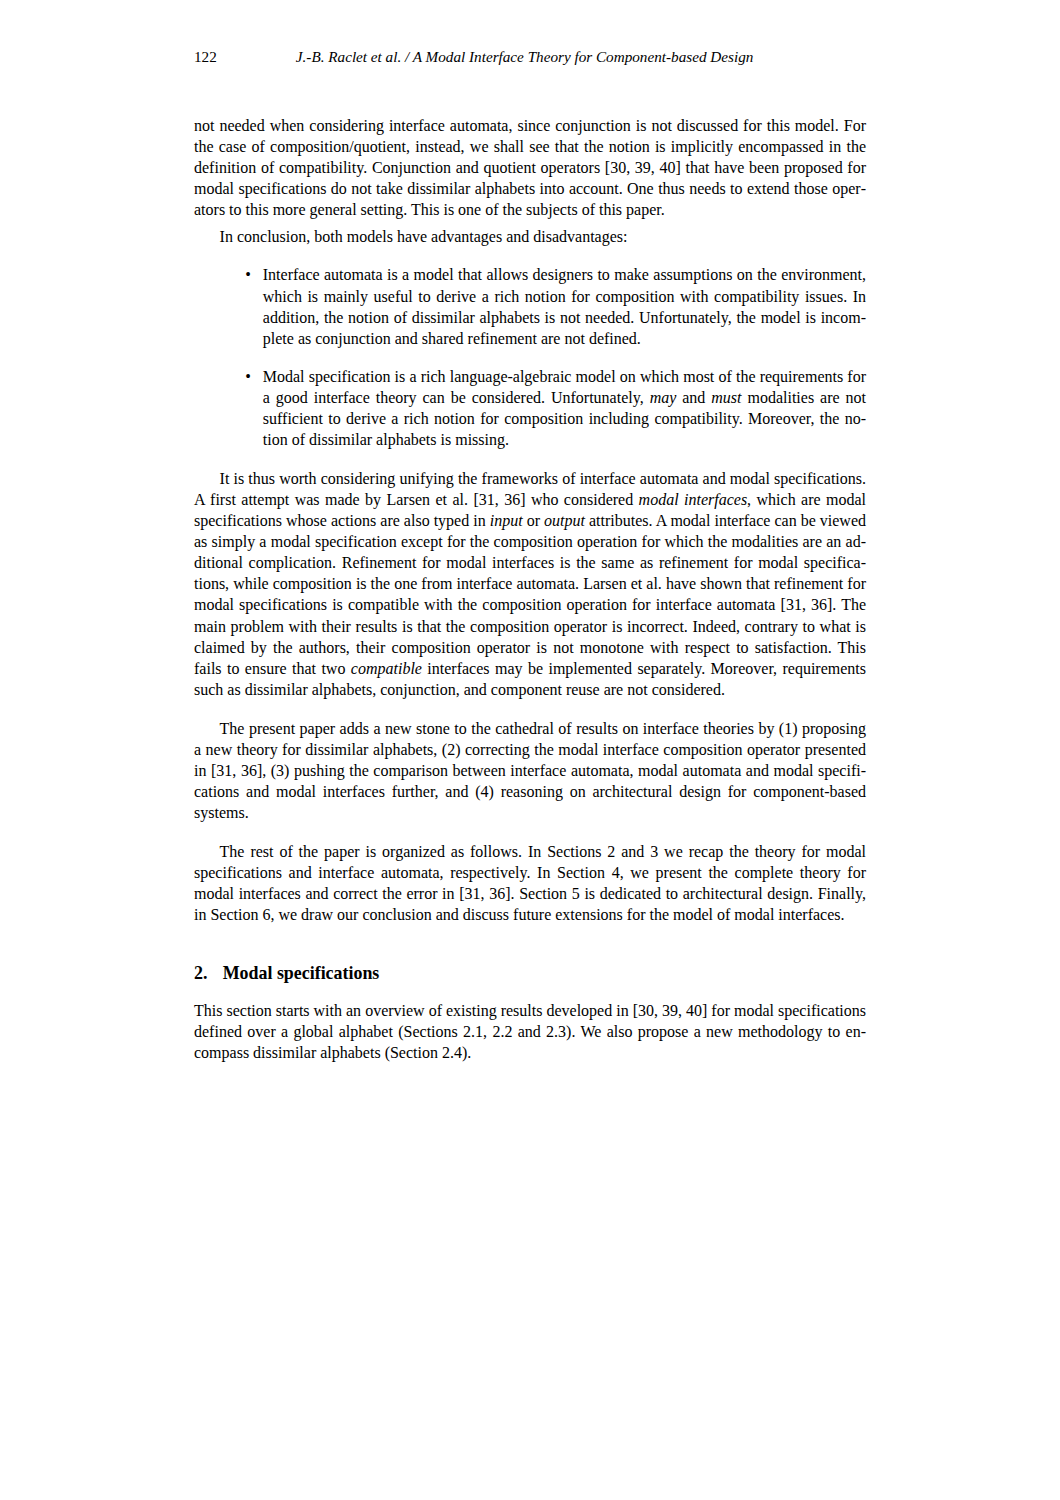122 J.-B. Raclet et al. / A Modal Interface Theory for Component-based Design
not needed when considering interface automata, since conjunction is not discussed for this model. For the case of composition/quotient, instead, we shall see that the notion is implicitly encompassed in the definition of compatibility. Conjunction and quotient operators [30, 39, 40] that have been proposed for modal specifications do not take dissimilar alphabets into account. One thus needs to extend those operators to this more general setting. This is one of the subjects of this paper.
In conclusion, both models have advantages and disadvantages:
Interface automata is a model that allows designers to make assumptions on the environment, which is mainly useful to derive a rich notion for composition with compatibility issues. In addition, the notion of dissimilar alphabets is not needed. Unfortunately, the model is incomplete as conjunction and shared refinement are not defined.
Modal specification is a rich language-algebraic model on which most of the requirements for a good interface theory can be considered. Unfortunately, may and must modalities are not sufficient to derive a rich notion for composition including compatibility. Moreover, the notion of dissimilar alphabets is missing.
It is thus worth considering unifying the frameworks of interface automata and modal specifications. A first attempt was made by Larsen et al. [31, 36] who considered modal interfaces, which are modal specifications whose actions are also typed in input or output attributes. A modal interface can be viewed as simply a modal specification except for the composition operation for which the modalities are an additional complication. Refinement for modal interfaces is the same as refinement for modal specifications, while composition is the one from interface automata. Larsen et al. have shown that refinement for modal specifications is compatible with the composition operation for interface automata [31, 36]. The main problem with their results is that the composition operator is incorrect. Indeed, contrary to what is claimed by the authors, their composition operator is not monotone with respect to satisfaction. This fails to ensure that two compatible interfaces may be implemented separately. Moreover, requirements such as dissimilar alphabets, conjunction, and component reuse are not considered.
The present paper adds a new stone to the cathedral of results on interface theories by (1) proposing a new theory for dissimilar alphabets, (2) correcting the modal interface composition operator presented in [31, 36], (3) pushing the comparison between interface automata, modal automata and modal specifications and modal interfaces further, and (4) reasoning on architectural design for component-based systems.
The rest of the paper is organized as follows. In Sections 2 and 3 we recap the theory for modal specifications and interface automata, respectively. In Section 4, we present the complete theory for modal interfaces and correct the error in [31, 36]. Section 5 is dedicated to architectural design. Finally, in Section 6, we draw our conclusion and discuss future extensions for the model of modal interfaces.
2. Modal specifications
This section starts with an overview of existing results developed in [30, 39, 40] for modal specifications defined over a global alphabet (Sections 2.1, 2.2 and 2.3). We also propose a new methodology to encompass dissimilar alphabets (Section 2.4).